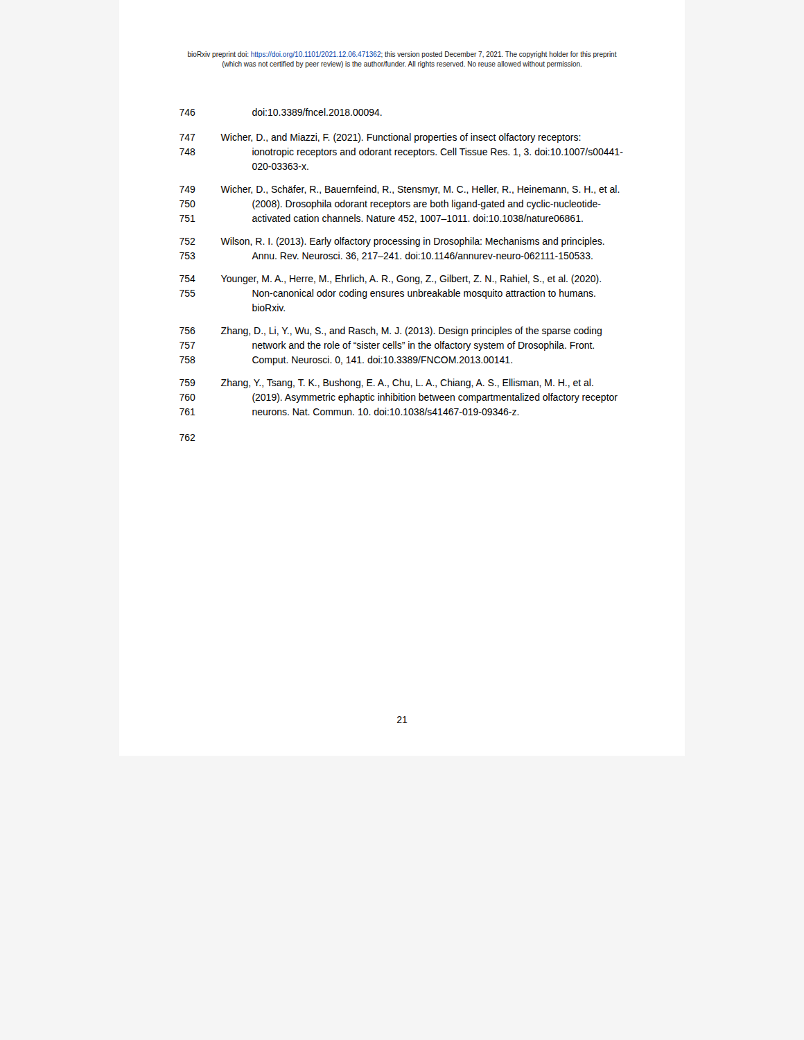bioRxiv preprint doi: https://doi.org/10.1101/2021.12.06.471362; this version posted December 7, 2021. The copyright holder for this preprint
(which was not certified by peer review) is the author/funder. All rights reserved. No reuse allowed without permission.
746 doi:10.3389/fncel.2018.00094.
747
748 Wicher, D., and Miazzi, F. (2021). Functional properties of insect olfactory receptors: ionotropic receptors and odorant receptors. Cell Tissue Res. 1, 3. doi:10.1007/s00441-020-03363-x.
749
750
751 Wicher, D., Schäfer, R., Bauernfeind, R., Stensmyr, M. C., Heller, R., Heinemann, S. H., et al. (2008). Drosophila odorant receptors are both ligand-gated and cyclic-nucleotide-activated cation channels. Nature 452, 1007–1011. doi:10.1038/nature06861.
752
753 Wilson, R. I. (2013). Early olfactory processing in Drosophila: Mechanisms and principles. Annu. Rev. Neurosci. 36, 217–241. doi:10.1146/annurev-neuro-062111-150533.
754
755 Younger, M. A., Herre, M., Ehrlich, A. R., Gong, Z., Gilbert, Z. N., Rahiel, S., et al. (2020). Non-canonical odor coding ensures unbreakable mosquito attraction to humans. bioRxiv.
756
757
758 Zhang, D., Li, Y., Wu, S., and Rasch, M. J. (2013). Design principles of the sparse coding network and the role of “sister cells” in the olfactory system of Drosophila. Front. Comput. Neurosci. 0, 141. doi:10.3389/FNCOM.2013.00141.
759
760
761 Zhang, Y., Tsang, T. K., Bushong, E. A., Chu, L. A., Chiang, A. S., Ellisman, M. H., et al. (2019). Asymmetric ephaptic inhibition between compartmentalized olfactory receptor neurons. Nat. Commun. 10. doi:10.1038/s41467-019-09346-z.
762
21